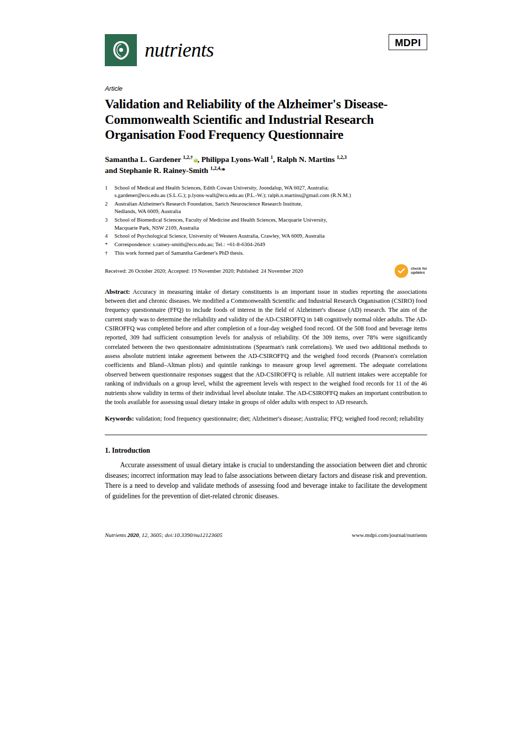nutrients
MDPI
Article
Validation and Reliability of the Alzheimer's Disease-Commonwealth Scientific and Industrial Research Organisation Food Frequency Questionnaire
Samantha L. Gardener 1,2,† , Philippa Lyons-Wall 1, Ralph N. Martins 1,2,3
and Stephanie R. Rainey-Smith 1,2,4,*
1
School of Medical and Health Sciences, Edith Cowan University, Joondalup, WA 6027, Australia;
s.gardener@ecu.edu.au (S.L.G.); p.lyons-wall@ecu.edu.au (P.L.-W.); ralph.n.martins@gmail.com (R.N.M.)
2
Australian Alzheimer's Research Foundation, Sarich Neuroscience Research Institute,
Nedlands, WA 6009, Australia
3
School of Biomedical Sciences, Faculty of Medicine and Health Sciences, Macquarie University,
Macquarie Park, NSW 2109, Australia
4
School of Psychological Science, University of Western Australia, Crawley, WA 6009, Australia
*
Correspondence: s.rainey-smith@ecu.edu.au; Tel.: +61-8-6304-2649
†
This work formed part of Samantha Gardener's PhD thesis.
Received: 26 October 2020; Accepted: 19 November 2020; Published: 24 November 2020
check for
updates
Abstract: Accuracy in measuring intake of dietary constituents is an important issue in studies reporting the associations between diet and chronic diseases. We modified a Commonwealth Scientific and Industrial Research Organisation (CSIRO) food frequency questionnaire (FFQ) to include foods of interest in the field of Alzheimer's disease (AD) research. The aim of the current study was to determine the reliability and validity of the AD-CSIROFFQ in 148 cognitively normal older adults. The AD-CSIROFFQ was completed before and after completion of a four-day weighed food record. Of the 508 food and beverage items reported, 309 had sufficient consumption levels for analysis of reliability. Of the 309 items, over 78% were significantly correlated between the two questionnaire administrations (Spearman's rank correlations). We used two additional methods to assess absolute nutrient intake agreement between the AD-CSIROFFQ and the weighed food records (Pearson's correlation coefficients and Bland–Altman plots) and quintile rankings to measure group level agreement. The adequate correlations observed between questionnaire responses suggest that the AD-CSIROFFQ is reliable. All nutrient intakes were acceptable for ranking of individuals on a group level, whilst the agreement levels with respect to the weighed food records for 11 of the 46 nutrients show validity in terms of their individual level absolute intake. The AD-CSIROFFQ makes an important contribution to the tools available for assessing usual dietary intake in groups of older adults with respect to AD research.
Keywords: validation; food frequency questionnaire; diet; Alzheimer's disease; Australia; FFQ; weighed food record; reliability
1. Introduction
Accurate assessment of usual dietary intake is crucial to understanding the association between diet and chronic diseases; incorrect information may lead to false associations between dietary factors and disease risk and prevention. There is a need to develop and validate methods of assessing food and beverage intake to facilitate the development of guidelines for the prevention of diet-related chronic diseases.
Nutrients 2020, 12, 3605; doi:10.3390/nu12123605
www.mdpi.com/journal/nutrients